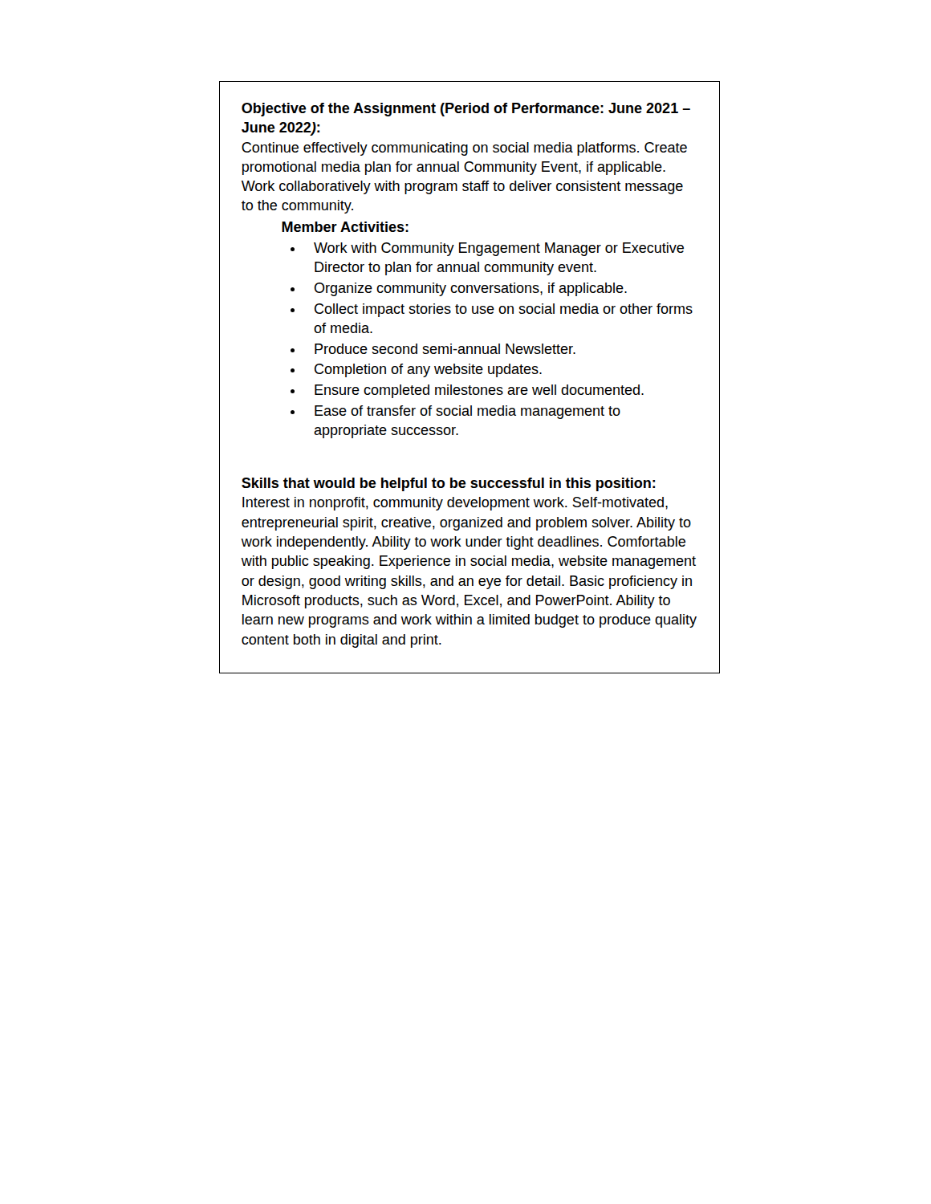Objective of the Assignment (Period of Performance: June 2021 – June 2022):
Continue effectively communicating on social media platforms. Create promotional media plan for annual Community Event, if applicable. Work collaboratively with program staff to deliver consistent message to the community.
Member Activities:
Work with Community Engagement Manager or Executive Director to plan for annual community event.
Organize community conversations, if applicable.
Collect impact stories to use on social media or other forms of media.
Produce second semi-annual Newsletter.
Completion of any website updates.
Ensure completed milestones are well documented.
Ease of transfer of social media management to appropriate successor.
Skills that would be helpful to be successful in this position:
Interest in nonprofit, community development work. Self-motivated, entrepreneurial spirit, creative, organized and problem solver. Ability to work independently. Ability to work under tight deadlines. Comfortable with public speaking. Experience in social media, website management or design, good writing skills, and an eye for detail. Basic proficiency in Microsoft products, such as Word, Excel, and PowerPoint. Ability to learn new programs and work within a limited budget to produce quality content both in digital and print.